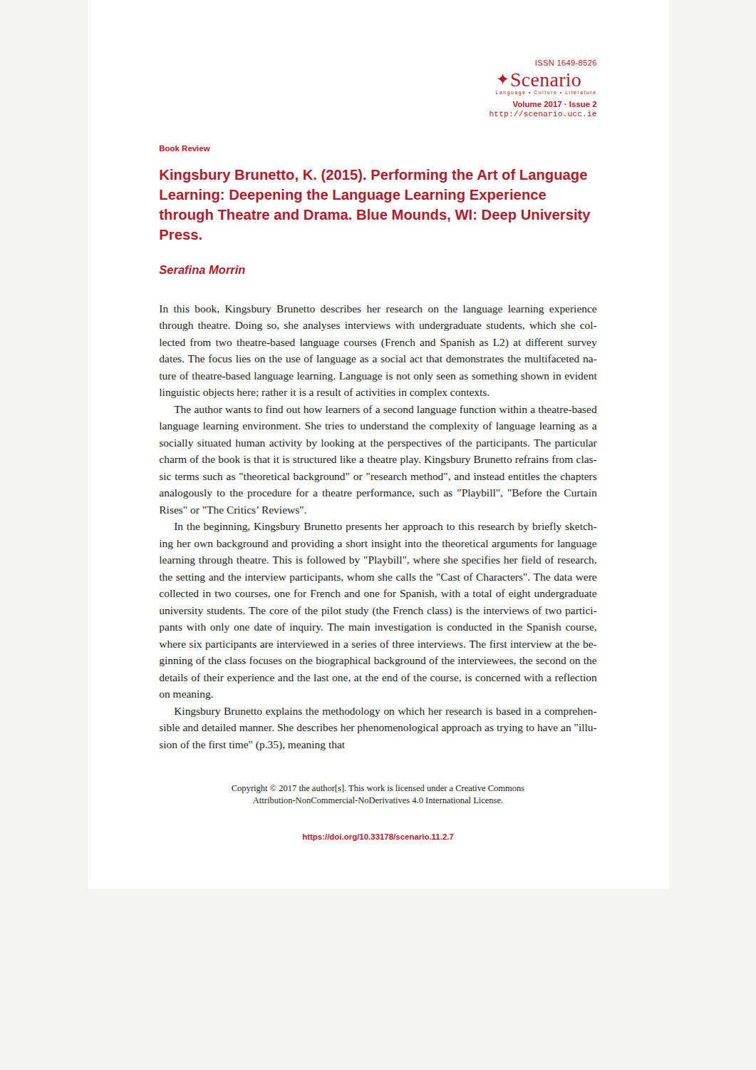ISSN 1649-8526
✦Scenario
Language • Culture • Literature
Volume 2017 · Issue 2
http://scenario.ucc.ie
Book Review
Kingsbury Brunetto, K. (2015). Performing the Art of Language Learning: Deepening the Language Learning Experience through Theatre and Drama. Blue Mounds, WI: Deep University Press.
Serafina Morrin
In this book, Kingsbury Brunetto describes her research on the language learning experience through theatre. Doing so, she analyses interviews with undergraduate students, which she collected from two theatre-based language courses (French and Spanish as L2) at different survey dates. The focus lies on the use of language as a social act that demonstrates the multifaceted nature of theatre-based language learning. Language is not only seen as something shown in evident linguistic objects here; rather it is a result of activities in complex contexts.
The author wants to find out how learners of a second language function within a theatre-based language learning environment. She tries to understand the complexity of language learning as a socially situated human activity by looking at the perspectives of the participants. The particular charm of the book is that it is structured like a theatre play. Kingsbury Brunetto refrains from classic terms such as "theoretical background" or "research method", and instead entitles the chapters analogously to the procedure for a theatre performance, such as "Playbill", "Before the Curtain Rises" or "The Critics’ Reviews".
In the beginning, Kingsbury Brunetto presents her approach to this research by briefly sketching her own background and providing a short insight into the theoretical arguments for language learning through theatre. This is followed by "Playbill", where she specifies her field of research, the setting and the interview participants, whom she calls the "Cast of Characters". The data were collected in two courses, one for French and one for Spanish, with a total of eight undergraduate university students. The core of the pilot study (the French class) is the interviews of two participants with only one date of inquiry. The main investigation is conducted in the Spanish course, where six participants are interviewed in a series of three interviews. The first interview at the beginning of the class focuses on the biographical background of the interviewees, the second on the details of their experience and the last one, at the end of the course, is concerned with a reflection on meaning.
Kingsbury Brunetto explains the methodology on which her research is based in a comprehensible and detailed manner. She describes her phenomenological approach as trying to have an "illusion of the first time" (p.35), meaning that
Copyright © 2017 the author[s]. This work is licensed under a Creative Commons
Attribution-NonCommercial-NoDerivatives 4.0 International License.
https://doi.org/10.33178/scenario.11.2.7